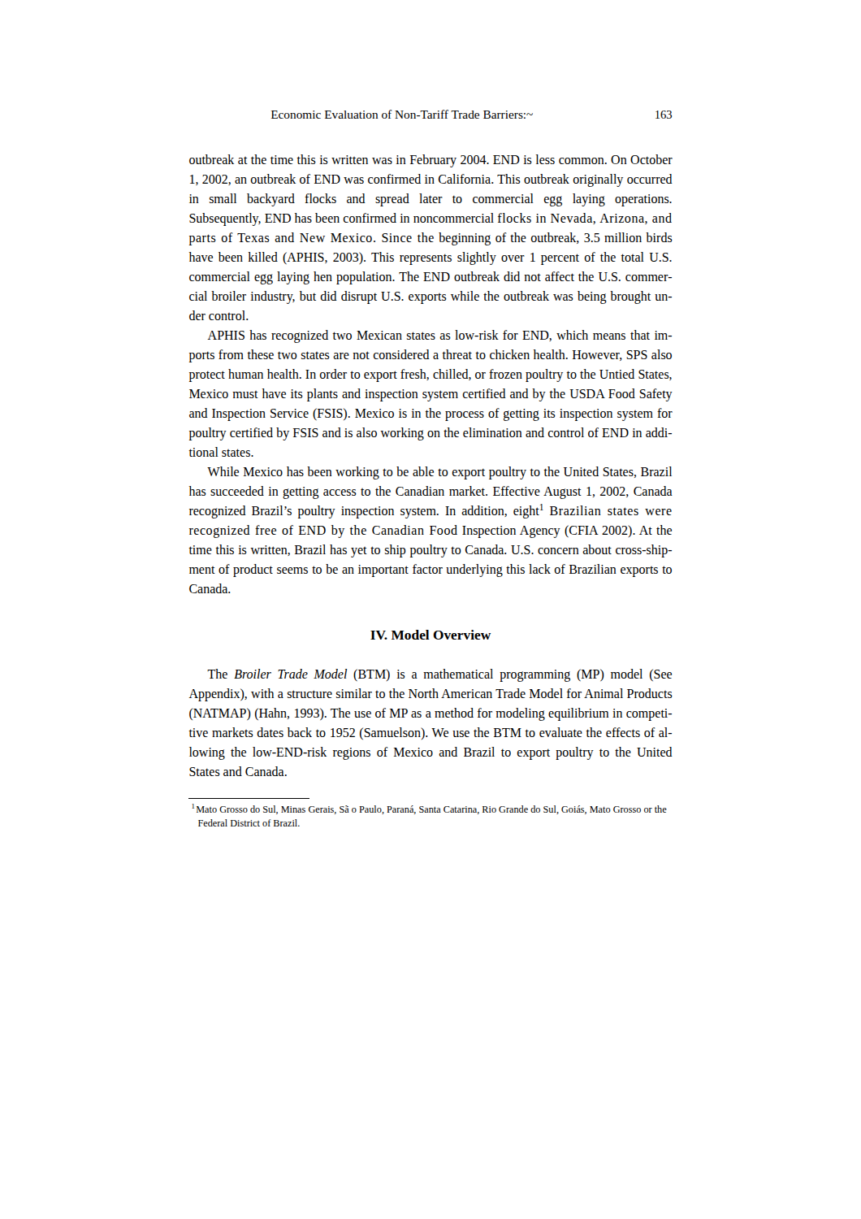Economic Evaluation of Non-Tariff Trade Barriers:~ 163
outbreak at the time this is written was in February 2004. END is less common. On October 1, 2002, an outbreak of END was confirmed in California. This outbreak originally occurred in small backyard flocks and spread later to commercial egg laying operations. Subsequently, END has been confirmed in noncommercial flocks in Nevada, Arizona, and parts of Texas and New Mexico. Since the beginning of the outbreak, 3.5 million birds have been killed (APHIS, 2003). This represents slightly over 1 percent of the total U.S. commercial egg laying hen population. The END outbreak did not affect the U.S. commercial broiler industry, but did disrupt U.S. exports while the outbreak was being brought under control.
APHIS has recognized two Mexican states as low-risk for END, which means that imports from these two states are not considered a threat to chicken health. However, SPS also protect human health. In order to export fresh, chilled, or frozen poultry to the Untied States, Mexico must have its plants and inspection system certified and by the USDA Food Safety and Inspection Service (FSIS). Mexico is in the process of getting its inspection system for poultry certified by FSIS and is also working on the elimination and control of END in additional states.
While Mexico has been working to be able to export poultry to the United States, Brazil has succeeded in getting access to the Canadian market. Effective August 1, 2002, Canada recognized Brazil’s poultry inspection system. In addition, eight1 Brazilian states were recognized free of END by the Canadian Food Inspection Agency (CFIA 2002). At the time this is written, Brazil has yet to ship poultry to Canada. U.S. concern about cross-shipment of product seems to be an important factor underlying this lack of Brazilian exports to Canada.
IV. Model Overview
The Broiler Trade Model (BTM) is a mathematical programming (MP) model (See Appendix), with a structure similar to the North American Trade Model for Animal Products (NATMAP) (Hahn, 1993). The use of MP as a method for modeling equilibrium in competitive markets dates back to 1952 (Samuelson). We use the BTM to evaluate the effects of allowing the low-END-risk regions of Mexico and Brazil to export poultry to the United States and Canada.
1Mato Grosso do Sul, Minas Gerais, Sã o Paulo, Paraná, Santa Catarina, Rio Grande do Sul, Goiás, Mato Grosso or the Federal District of Brazil.